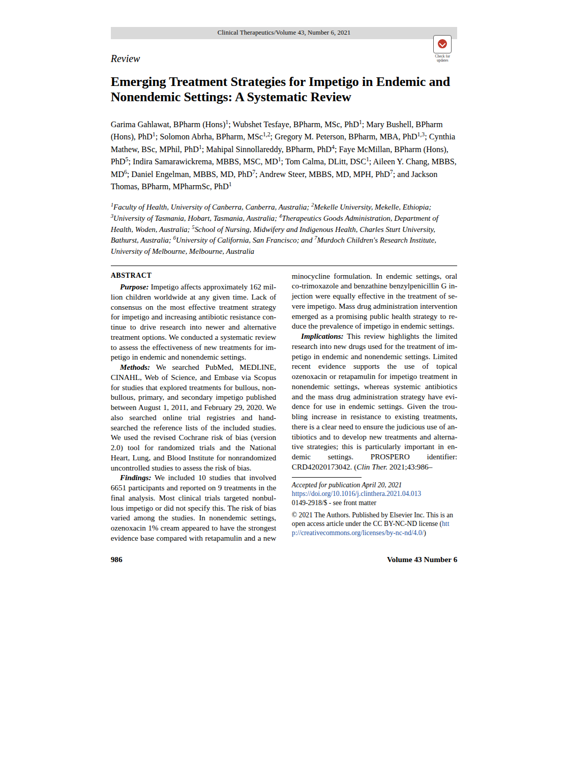Clinical Therapeutics/Volume 43, Number 6, 2021
Check for
updates
Review
Emerging Treatment Strategies for Impetigo in Endemic and Nonendemic Settings: A Systematic Review
Garima Gahlawat, BPharm (Hons)1; Wubshet Tesfaye, BPharm, MSc, PhD1; Mary Bushell, BPharm (Hons), PhD1; Solomon Abrha, BPharm, MSc1,2; Gregory M. Peterson, BPharm, MBA, PhD1,3; Cynthia Mathew, BSc, MPhil, PhD1; Mahipal Sinnollareddy, BPharm, PhD4; Faye McMillan, BPharm (Hons), PhD5; Indira Samarawickrema, MBBS, MSC, MD1; Tom Calma, DLitt, DSC1; Aileen Y. Chang, MBBS, MD6; Daniel Engelman, MBBS, MD, PhD7; Andrew Steer, MBBS, MD, MPH, PhD7; and Jackson Thomas, BPharm, MPharmSc, PhD1
1Faculty of Health, University of Canberra, Canberra, Australia; 2Mekelle University, Mekelle, Ethiopia; 3University of Tasmania, Hobart, Tasmania, Australia; 4Therapeutics Goods Administration, Department of Health, Woden, Australia; 5School of Nursing, Midwifery and Indigenous Health, Charles Sturt University, Bathurst, Australia; 6University of California, San Francisco; and 7Murdoch Children's Research Institute, University of Melbourne, Melbourne, Australia
Abstract
Purpose: Impetigo affects approximately 162 million children worldwide at any given time. Lack of consensus on the most effective treatment strategy for impetigo and increasing antibiotic resistance continue to drive research into newer and alternative treatment options. We conducted a systematic review to assess the effectiveness of new treatments for impetigo in endemic and nonendemic settings.
Methods: We searched PubMed, MEDLINE, CINAHL, Web of Science, and Embase via Scopus for studies that explored treatments for bullous, nonbullous, primary, and secondary impetigo published between August 1, 2011, and February 29, 2020. We also searched online trial registries and hand-searched the reference lists of the included studies. We used the revised Cochrane risk of bias (version 2.0) tool for randomized trials and the National Heart, Lung, and Blood Institute for nonrandomized uncontrolled studies to assess the risk of bias.
Findings: We included 10 studies that involved 6651 participants and reported on 9 treatments in the final analysis. Most clinical trials targeted nonbullous impetigo or did not specify this. The risk of bias varied among the studies. In nonendemic settings, ozenoxacin 1% cream appeared to have the strongest evidence base compared with retapamulin and a new minocycline formulation. In endemic settings, oral co-trimoxazole and benzathine benzylpenicillin G injection were equally effective in the treatment of severe impetigo. Mass drug administration intervention emerged as a promising public health strategy to reduce the prevalence of impetigo in endemic settings.
Implications: This review highlights the limited research into new drugs used for the treatment of impetigo in endemic and nonendemic settings. Limited recent evidence supports the use of topical ozenoxacin or retapamulin for impetigo treatment in nonendemic settings, whereas systemic antibiotics and the mass drug administration strategy have evidence for use in endemic settings. Given the troubling increase in resistance to existing treatments, there is a clear need to ensure the judicious use of antibiotics and to develop new treatments and alternative strategies; this is particularly important in endemic settings. PROSPERO identifier: CRD42020173042. (Clin Ther. 2021;43:986–
Accepted for publication April 20, 2021
https://doi.org/10.1016/j.clinthera.2021.04.013
0149-2918/$ - see front matter
© 2021 The Authors. Published by Elsevier Inc. This is an open access article under the CC BY-NC-ND license (http://creativecommons.org/licenses/by-nc-nd/4.0/)
986
Volume 43 Number 6